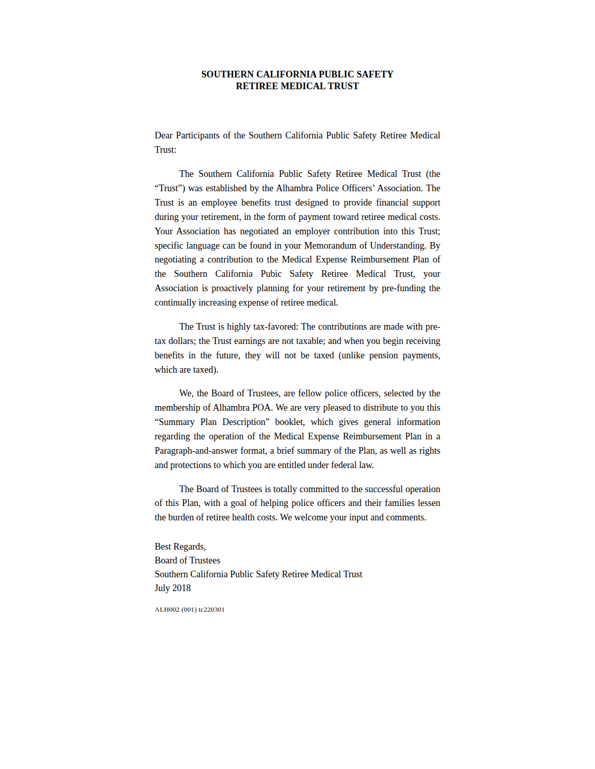SOUTHERN CALIFORNIA PUBLIC SAFETY
RETIREE MEDICAL TRUST
Dear Participants of the Southern California Public Safety Retiree Medical Trust:
The Southern California Public Safety Retiree Medical Trust (the “Trust”) was established by the Alhambra Police Officers’ Association. The Trust is an employee benefits trust designed to provide financial support during your retirement, in the form of payment toward retiree medical costs. Your Association has negotiated an employer contribution into this Trust; specific language can be found in your Memorandum of Understanding. By negotiating a contribution to the Medical Expense Reimbursement Plan of the Southern California Pubic Safety Retiree Medical Trust, your Association is proactively planning for your retirement by pre-funding the continually increasing expense of retiree medical.
The Trust is highly tax-favored: The contributions are made with pre-tax dollars; the Trust earnings are not taxable; and when you begin receiving benefits in the future, they will not be taxed (unlike pension payments, which are taxed).
We, the Board of Trustees, are fellow police officers, selected by the membership of Alhambra POA. We are very pleased to distribute to you this “Summary Plan Description” booklet, which gives general information regarding the operation of the Medical Expense Reimbursement Plan in a Paragraph-and-answer format, a brief summary of the Plan, as well as rights and protections to which you are entitled under federal law.
The Board of Trustees is totally committed to the successful operation of this Plan, with a goal of helping police officers and their families lessen the burden of retiree health costs. We welcome your input and comments.
Best Regards,
Board of Trustees
Southern California Public Safety Retiree Medical Trust
July 2018
ALH002 (001) tc220301